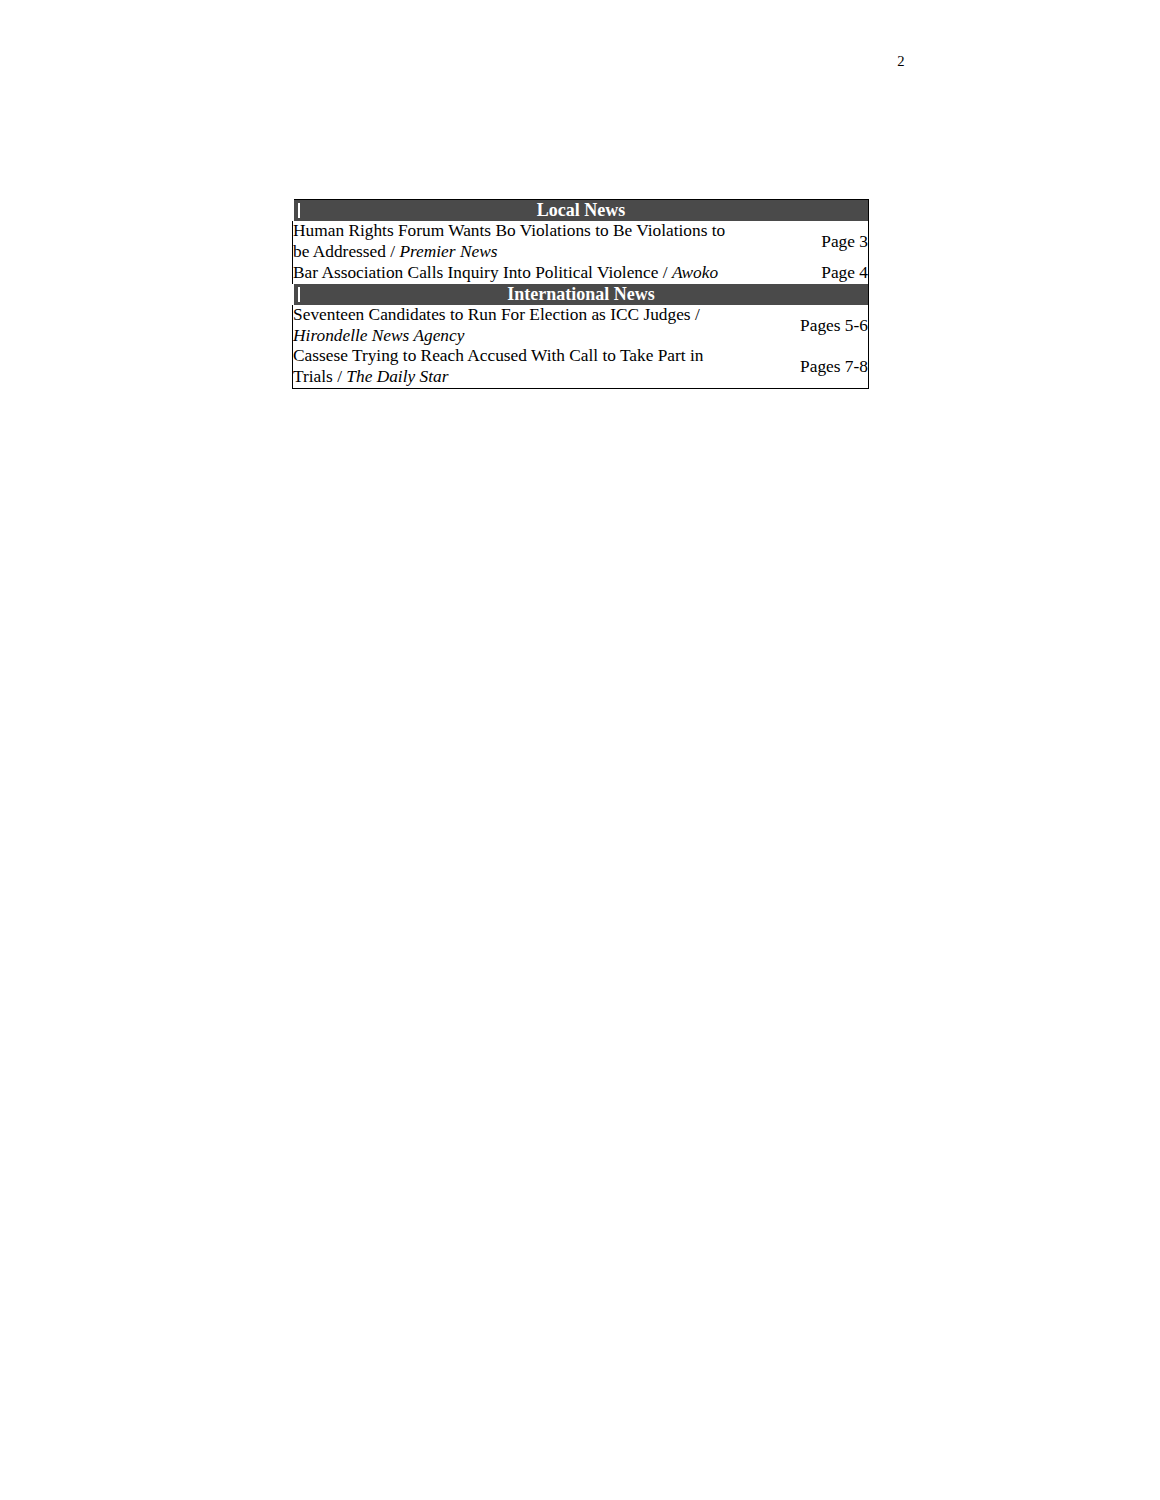2
| Local News |
| Human Rights Forum Wants Bo Violations to Be Violations to be Addressed / Premier News | Page 3 |
| Bar Association Calls Inquiry Into Political Violence / Awoko | Page 4 |
| International News |
| Seventeen Candidates to Run For Election as ICC Judges / Hirondelle News Agency | Pages 5-6 |
| Cassese Trying to Reach Accused With Call to Take Part in Trials / The Daily Star | Pages 7-8 |